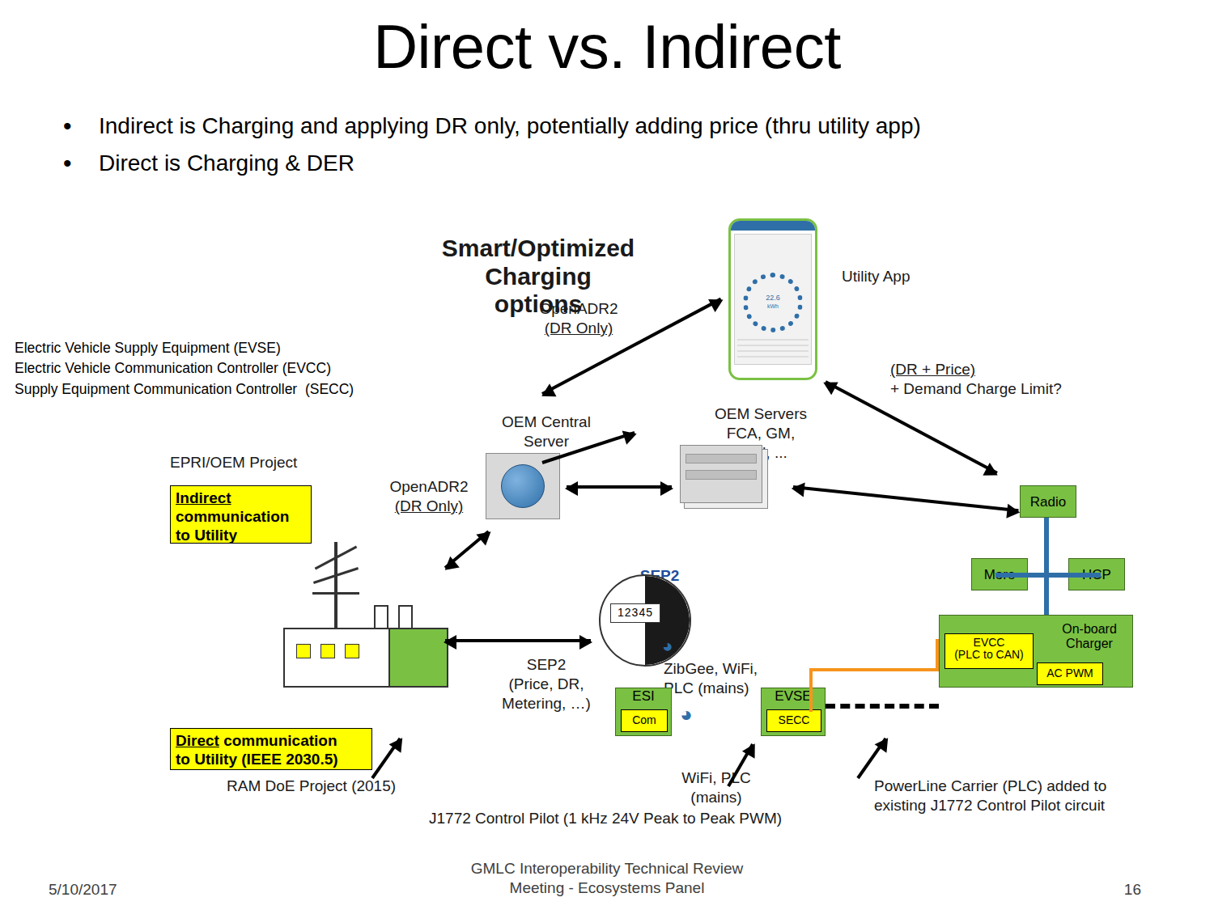Direct vs. Indirect
Indirect is Charging and applying DR only, potentially adding price (thru utility app)
Direct is Charging & DER
Electric Vehicle Supply Equipment (EVSE)
Electric Vehicle Communication Controller (EVCC)
Supply Equipment Communication Controller (SECC)
Smart/Optimized Charging
options
22.6
kWh
Utility App
OpenADR2
(DR Only)
(DR + Price)
+ Demand Charge Limit?
OEM Central
Server
OEM Servers
FCA, GM,
Ford, ...
EPRI/OEM Project
OpenADR2
(DR Only)
SEP2
Smart
Meter
SEP2
(Price, DR,
Metering, …)
ZibGee, WiFi,
PLC (mains)
RAM DoE Project (2015)
WiFi, PLC
(mains)
J1772 Control Pilot (1 kHz 24V Peak to Peak PWM)
PowerLine Carrier (PLC) added to
existing J1772 Control Pilot circuit
Indirect
communication
to Utility
Direct communication
to Utility (IEEE 2030.5)
12345
◕
Radio
More
HCP
On-board
Charger
EVCC
(PLC to CAN)
AC PWM
ESI
Com
EVSE
SECC
◕
5/10/2017
GMLC Interoperability Technical Review
Meeting - Ecosystems Panel
16